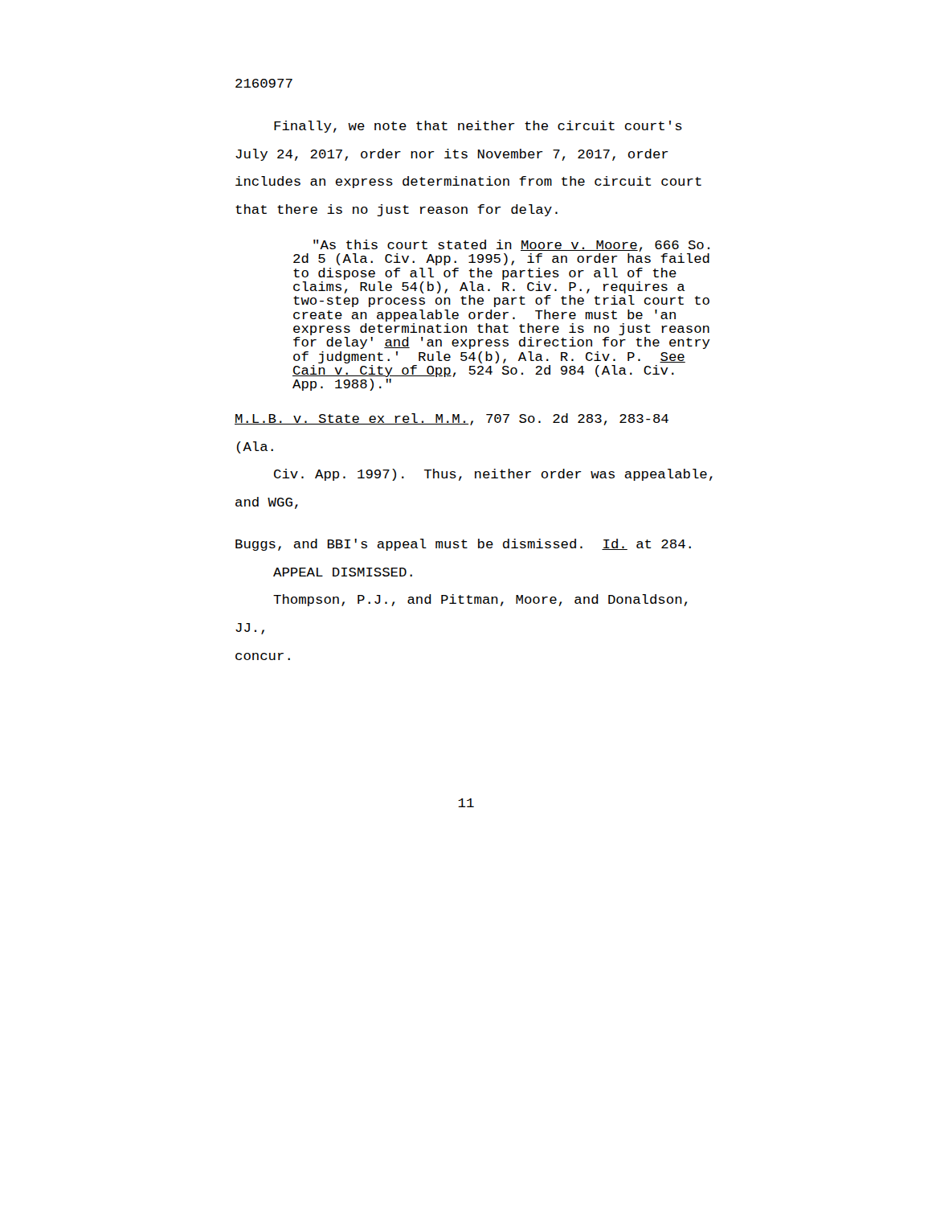2160977
Finally, we note that neither the circuit court's July 24, 2017, order nor its November 7, 2017, order includes an express determination from the circuit court that there is no just reason for delay.
"As this court stated in Moore v. Moore, 666 So. 2d 5 (Ala. Civ. App. 1995), if an order has failed to dispose of all of the parties or all of the claims, Rule 54(b), Ala. R. Civ. P., requires a two-step process on the part of the trial court to create an appealable order. There must be 'an express determination that there is no just reason for delay' and 'an express direction for the entry of judgment.' Rule 54(b), Ala. R. Civ. P. See Cain v. City of Opp, 524 So. 2d 984 (Ala. Civ. App. 1988)."
M.L.B. v. State ex rel. M.M., 707 So. 2d 283, 283-84 (Ala.
Civ. App. 1997). Thus, neither order was appealable, and WGG,
Buggs, and BBI's appeal must be dismissed. Id. at 284.
APPEAL DISMISSED.
Thompson, P.J., and Pittman, Moore, and Donaldson, JJ.,
concur.
11